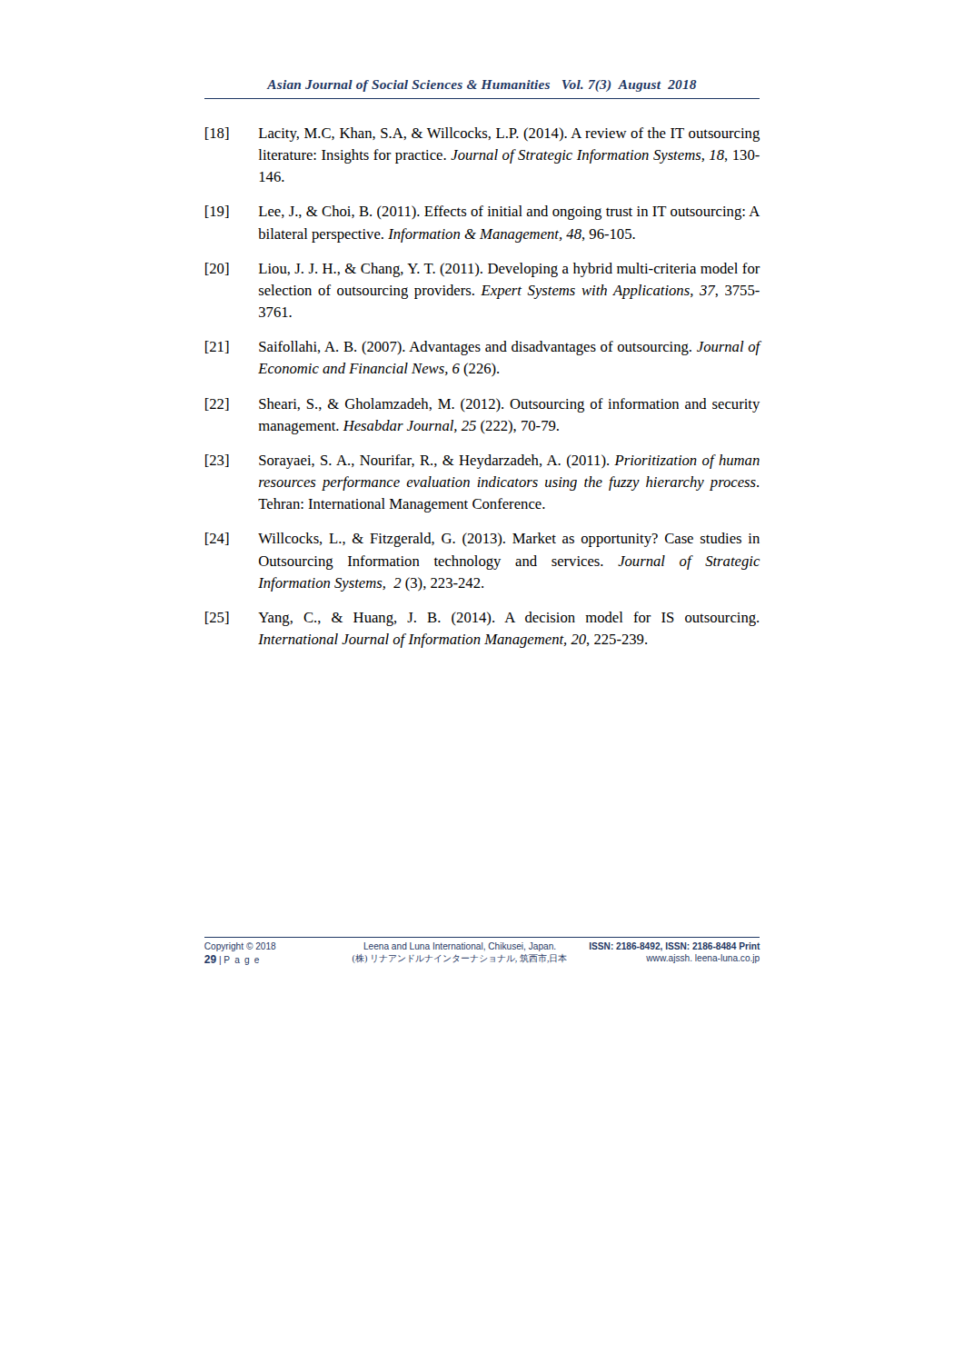Asian Journal of Social Sciences & Humanities Vol. 7(3) August 2018
[18] Lacity, M.C, Khan, S.A, & Willcocks, L.P. (2014). A review of the IT outsourcing literature: Insights for practice. Journal of Strategic Information Systems, 18, 130-146.
[19] Lee, J., & Choi, B. (2011). Effects of initial and ongoing trust in IT outsourcing: A bilateral perspective. Information & Management, 48, 96-105.
[20] Liou, J. J. H., & Chang, Y. T. (2011). Developing a hybrid multi-criteria model for selection of outsourcing providers. Expert Systems with Applications, 37, 3755-3761.
[21] Saifollahi, A. B. (2007). Advantages and disadvantages of outsourcing. Journal of Economic and Financial News, 6 (226).
[22] Sheari, S., & Gholamzadeh, M. (2012). Outsourcing of information and security management. Hesabdar Journal, 25 (222), 70-79.
[23] Sorayaei, S. A., Nourifar, R., & Heydarzadeh, A. (2011). Prioritization of human resources performance evaluation indicators using the fuzzy hierarchy process. Tehran: International Management Conference.
[24] Willcocks, L., & Fitzgerald, G. (2013). Market as opportunity? Case studies in Outsourcing Information technology and services. Journal of Strategic Information Systems, 2 (3), 223-242.
[25] Yang, C., & Huang, J. B. (2014). A decision model for IS outsourcing. International Journal of Information Management, 20, 225-239.
| Copyright © 2018 | Leena and Luna International, Chikusei, Japan. | ISSN: 2186-8492, ISSN: 2186-8484 Print |
| 29 / P a g e | (株) リナアンドルナインターナショナル, 筑西市,日本 | www.ajssh. leena-luna.co.jp |